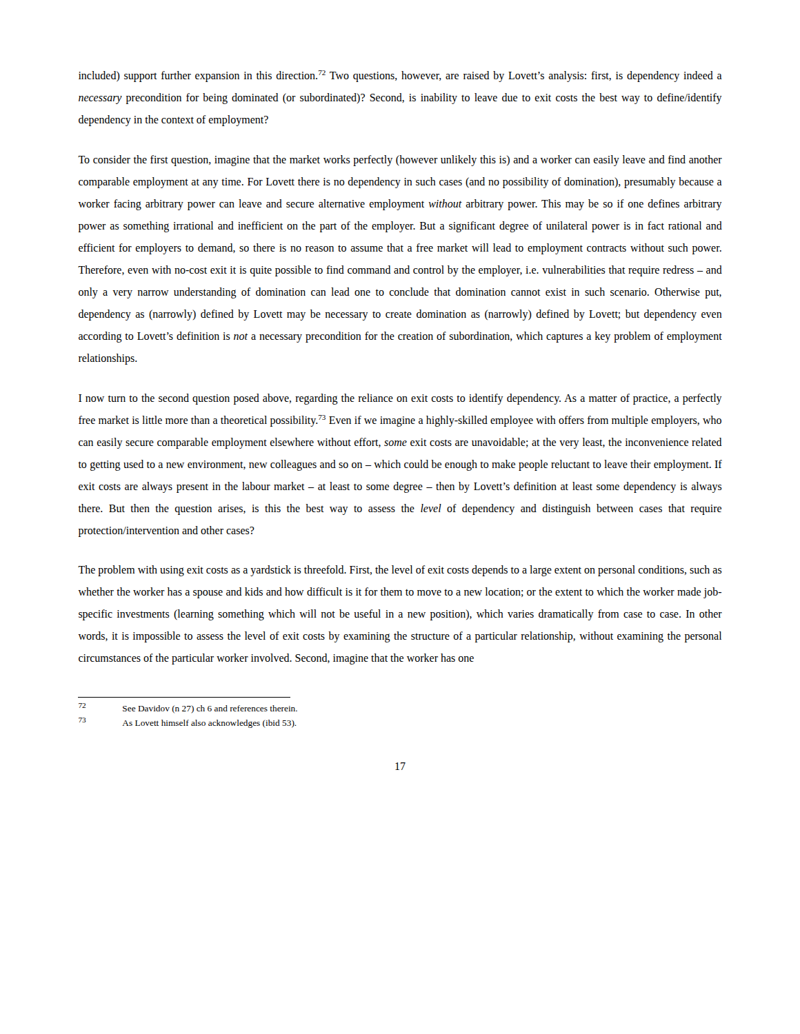included) support further expansion in this direction.72 Two questions, however, are raised by Lovett’s analysis: first, is dependency indeed a necessary precondition for being dominated (or subordinated)? Second, is inability to leave due to exit costs the best way to define/identify dependency in the context of employment?
To consider the first question, imagine that the market works perfectly (however unlikely this is) and a worker can easily leave and find another comparable employment at any time. For Lovett there is no dependency in such cases (and no possibility of domination), presumably because a worker facing arbitrary power can leave and secure alternative employment without arbitrary power. This may be so if one defines arbitrary power as something irrational and inefficient on the part of the employer. But a significant degree of unilateral power is in fact rational and efficient for employers to demand, so there is no reason to assume that a free market will lead to employment contracts without such power. Therefore, even with no-cost exit it is quite possible to find command and control by the employer, i.e. vulnerabilities that require redress – and only a very narrow understanding of domination can lead one to conclude that domination cannot exist in such scenario. Otherwise put, dependency as (narrowly) defined by Lovett may be necessary to create domination as (narrowly) defined by Lovett; but dependency even according to Lovett’s definition is not a necessary precondition for the creation of subordination, which captures a key problem of employment relationships.
I now turn to the second question posed above, regarding the reliance on exit costs to identify dependency. As a matter of practice, a perfectly free market is little more than a theoretical possibility.73 Even if we imagine a highly-skilled employee with offers from multiple employers, who can easily secure comparable employment elsewhere without effort, some exit costs are unavoidable; at the very least, the inconvenience related to getting used to a new environment, new colleagues and so on – which could be enough to make people reluctant to leave their employment. If exit costs are always present in the labour market – at least to some degree – then by Lovett’s definition at least some dependency is always there. But then the question arises, is this the best way to assess the level of dependency and distinguish between cases that require protection/intervention and other cases?
The problem with using exit costs as a yardstick is threefold. First, the level of exit costs depends to a large extent on personal conditions, such as whether the worker has a spouse and kids and how difficult is it for them to move to a new location; or the extent to which the worker made job-specific investments (learning something which will not be useful in a new position), which varies dramatically from case to case. In other words, it is impossible to assess the level of exit costs by examining the structure of a particular relationship, without examining the personal circumstances of the particular worker involved. Second, imagine that the worker has one
| 72 | See Davidov (n 27) ch 6 and references therein. |
| 73 | As Lovett himself also acknowledges (ibid 53). |
17